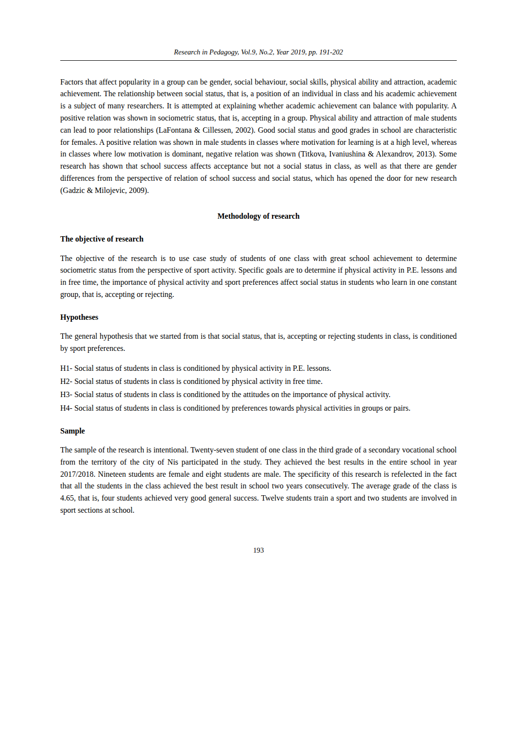Research in Pedagogy, Vol.9, No.2, Year 2019, pp. 191-202
Factors that affect popularity in a group can be gender, social behaviour, social skills, physical ability and attraction, academic achievement. The relationship between social status, that is, a position of an individual in class and his academic achievement is a subject of many researchers. It is attempted at explaining whether academic achievement can balance with popularity. A positive relation was shown in sociometric status, that is, accepting in a group. Physical ability and attraction of male students can lead to poor relationships (LaFontana & Cillessen, 2002). Good social status and good grades in school are characteristic for females. A positive relation was shown in male students in classes where motivation for learning is at a high level, whereas in classes where low motivation is dominant, negative relation was shown (Titkova, Ivaniushina & Alexandrov, 2013). Some research has shown that school success affects acceptance but not a social status in class, as well as that there are gender differences from the perspective of relation of school success and social status, which has opened the door for new research (Gadzic & Milojevic, 2009).
Methodology of research
The objective of research
The objective of the research is to use case study of students of one class with great school achievement to determine sociometric status from the perspective of sport activity. Specific goals are to determine if physical activity in P.E. lessons and in free time, the importance of physical activity and sport preferences affect social status in students who learn in one constant group, that is, accepting or rejecting.
Hypotheses
The general hypothesis that we started from is that social status, that is, accepting or rejecting students in class, is conditioned by sport preferences.
H1- Social status of students in class is conditioned by physical activity in P.E. lessons.
H2- Social status of students in class is conditioned by physical activity in free time.
H3- Social status of students in class is conditioned by the attitudes on the importance of physical activity.
H4- Social status of students in class is conditioned by preferences towards physical activities in groups or pairs.
Sample
The sample of the research is intentional. Twenty-seven student of one class in the third grade of a secondary vocational school from the territory of the city of Nis participated in the study. They achieved the best results in the entire school in year 2017/2018. Nineteen students are female and eight students are male. The specificity of this research is refelected in the fact that all the students in the class achieved the best result in school two years consecutively. The average grade of the class is 4.65, that is, four students achieved very good general success. Twelve students train a sport and two students are involved in sport sections at school.
193